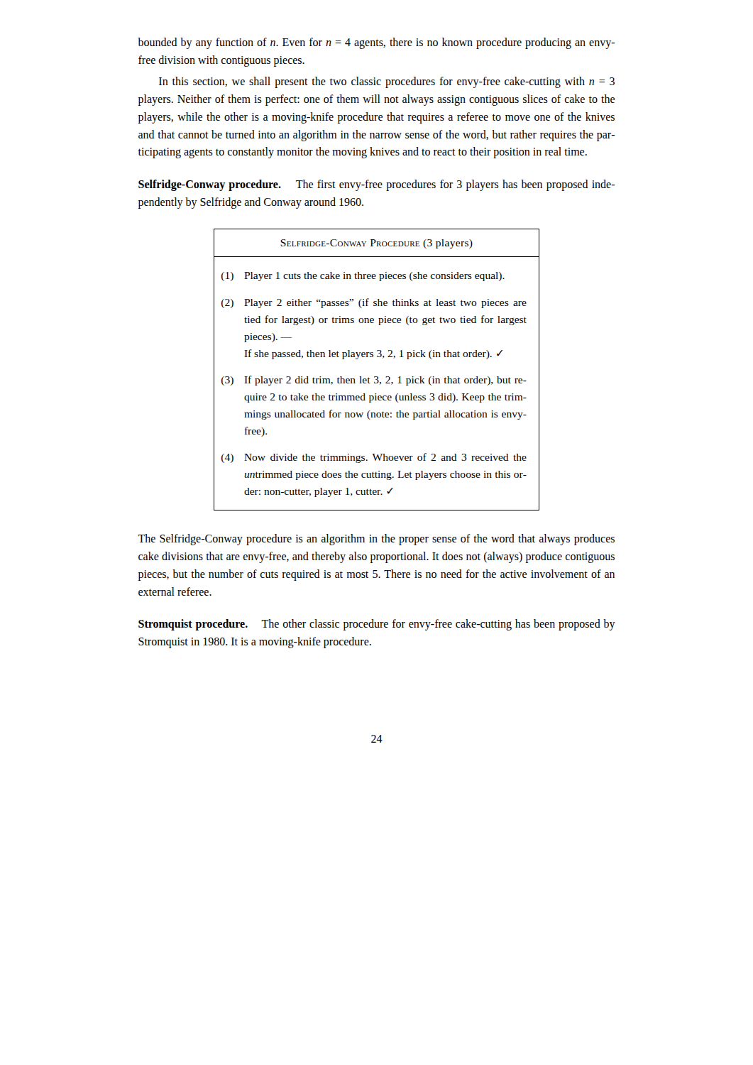bounded by any function of n. Even for n = 4 agents, there is no known procedure producing an envy-free division with contiguous pieces.
In this section, we shall present the two classic procedures for envy-free cake-cutting with n = 3 players. Neither of them is perfect: one of them will not always assign contiguous slices of cake to the players, while the other is a moving-knife procedure that requires a referee to move one of the knives and that cannot be turned into an algorithm in the narrow sense of the word, but rather requires the participating agents to constantly monitor the moving knives and to react to their position in real time.
Selfridge-Conway procedure. The first envy-free procedures for 3 players has been proposed independently by Selfridge and Conway around 1960.
Selfridge-Conway Procedure (3 players)
(1) Player 1 cuts the cake in three pieces (she considers equal).
(2) Player 2 either “passes” (if she thinks at least two pieces are tied for largest) or trims one piece (to get two tied for largest pieces). —
If she passed, then let players 3, 2, 1 pick (in that order). ✓
(3) If player 2 did trim, then let 3, 2, 1 pick (in that order), but require 2 to take the trimmed piece (unless 3 did). Keep the trimmings unallocated for now (note: the partial allocation is envy-free).
(4) Now divide the trimmings. Whoever of 2 and 3 received the untrimmed piece does the cutting. Let players choose in this order: non-cutter, player 1, cutter. ✓
The Selfridge-Conway procedure is an algorithm in the proper sense of the word that always produces cake divisions that are envy-free, and thereby also proportional. It does not (always) produce contiguous pieces, but the number of cuts required is at most 5. There is no need for the active involvement of an external referee.
Stromquist procedure. The other classic procedure for envy-free cake-cutting has been proposed by Stromquist in 1980. It is a moving-knife procedure.
24